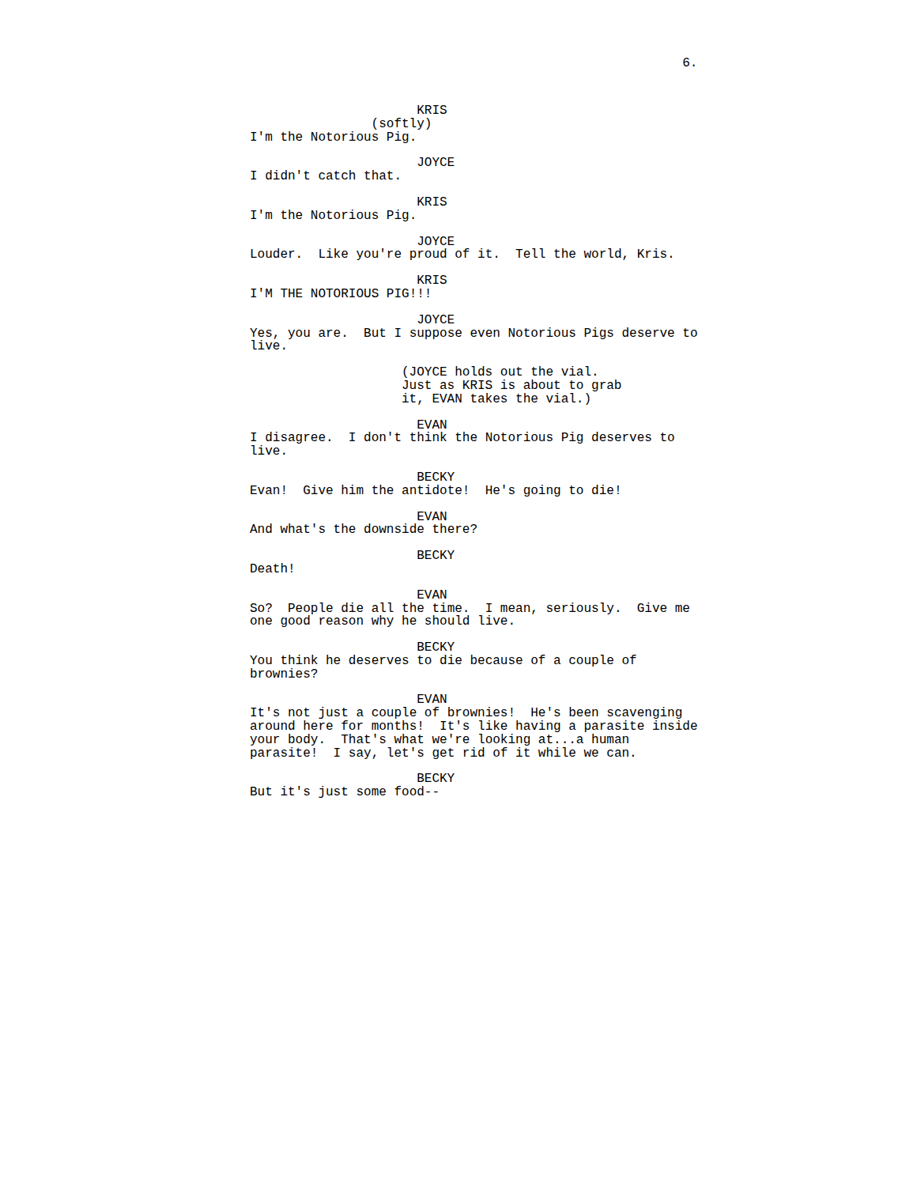6.
KRIS
(softly)
I'm the Notorious Pig.
JOYCE
I didn't catch that.
KRIS
I'm the Notorious Pig.
JOYCE
Louder. Like you're proud of it. Tell the world, Kris.
KRIS
I'M THE NOTORIOUS PIG!!!
JOYCE
Yes, you are. But I suppose even Notorious Pigs deserve to live.
(JOYCE holds out the vial. Just as KRIS is about to grab it, EVAN takes the vial.)
EVAN
I disagree. I don't think the Notorious Pig deserves to live.
BECKY
Evan! Give him the antidote! He's going to die!
EVAN
And what's the downside there?
BECKY
Death!
EVAN
So? People die all the time. I mean, seriously. Give me one good reason why he should live.
BECKY
You think he deserves to die because of a couple of brownies?
EVAN
It's not just a couple of brownies! He's been scavenging around here for months! It's like having a parasite inside your body. That's what we're looking at...a human parasite! I say, let's get rid of it while we can.
BECKY
But it's just some food--